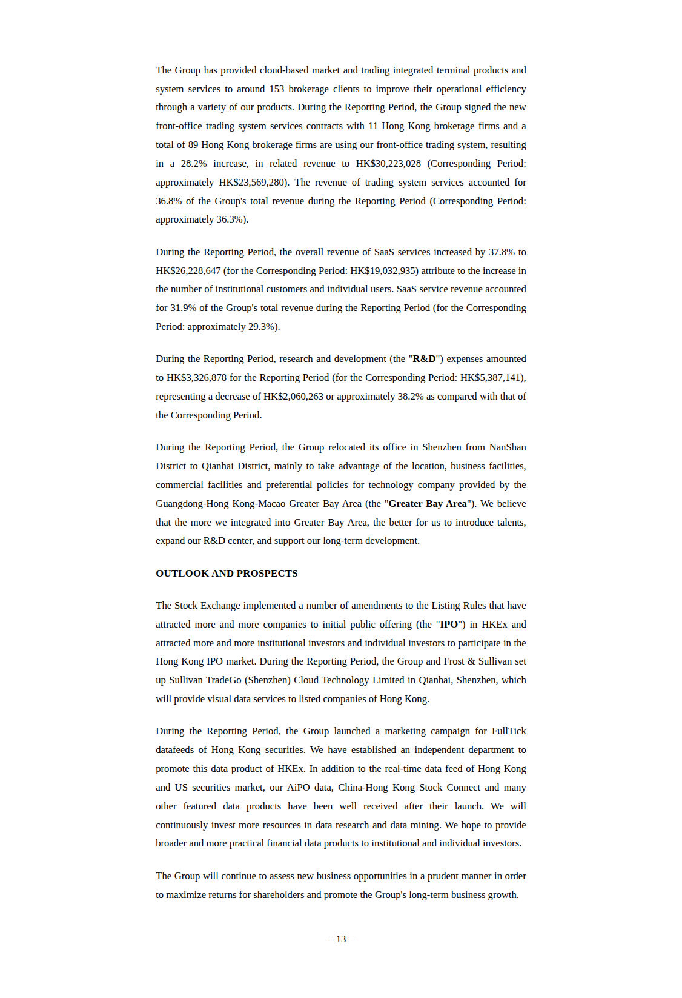The Group has provided cloud-based market and trading integrated terminal products and system services to around 153 brokerage clients to improve their operational efficiency through a variety of our products. During the Reporting Period, the Group signed the new front-office trading system services contracts with 11 Hong Kong brokerage firms and a total of 89 Hong Kong brokerage firms are using our front-office trading system, resulting in a 28.2% increase, in related revenue to HK$30,223,028 (Corresponding Period: approximately HK$23,569,280). The revenue of trading system services accounted for 36.8% of the Group's total revenue during the Reporting Period (Corresponding Period: approximately 36.3%).
During the Reporting Period, the overall revenue of SaaS services increased by 37.8% to HK$26,228,647 (for the Corresponding Period: HK$19,032,935) attribute to the increase in the number of institutional customers and individual users. SaaS service revenue accounted for 31.9% of the Group's total revenue during the Reporting Period (for the Corresponding Period: approximately 29.3%).
During the Reporting Period, research and development (the "R&D") expenses amounted to HK$3,326,878 for the Reporting Period (for the Corresponding Period: HK$5,387,141), representing a decrease of HK$2,060,263 or approximately 38.2% as compared with that of the Corresponding Period.
During the Reporting Period, the Group relocated its office in Shenzhen from NanShan District to Qianhai District, mainly to take advantage of the location, business facilities, commercial facilities and preferential policies for technology company provided by the Guangdong-Hong Kong-Macao Greater Bay Area (the "Greater Bay Area"). We believe that the more we integrated into Greater Bay Area, the better for us to introduce talents, expand our R&D center, and support our long-term development.
OUTLOOK AND PROSPECTS
The Stock Exchange implemented a number of amendments to the Listing Rules that have attracted more and more companies to initial public offering (the "IPO") in HKEx and attracted more and more institutional investors and individual investors to participate in the Hong Kong IPO market. During the Reporting Period, the Group and Frost & Sullivan set up Sullivan TradeGo (Shenzhen) Cloud Technology Limited in Qianhai, Shenzhen, which will provide visual data services to listed companies of Hong Kong.
During the Reporting Period, the Group launched a marketing campaign for FullTick datafeeds of Hong Kong securities. We have established an independent department to promote this data product of HKEx. In addition to the real-time data feed of Hong Kong and US securities market, our AiPO data, China-Hong Kong Stock Connect and many other featured data products have been well received after their launch. We will continuously invest more resources in data research and data mining. We hope to provide broader and more practical financial data products to institutional and individual investors.
The Group will continue to assess new business opportunities in a prudent manner in order to maximize returns for shareholders and promote the Group's long-term business growth.
– 13 –